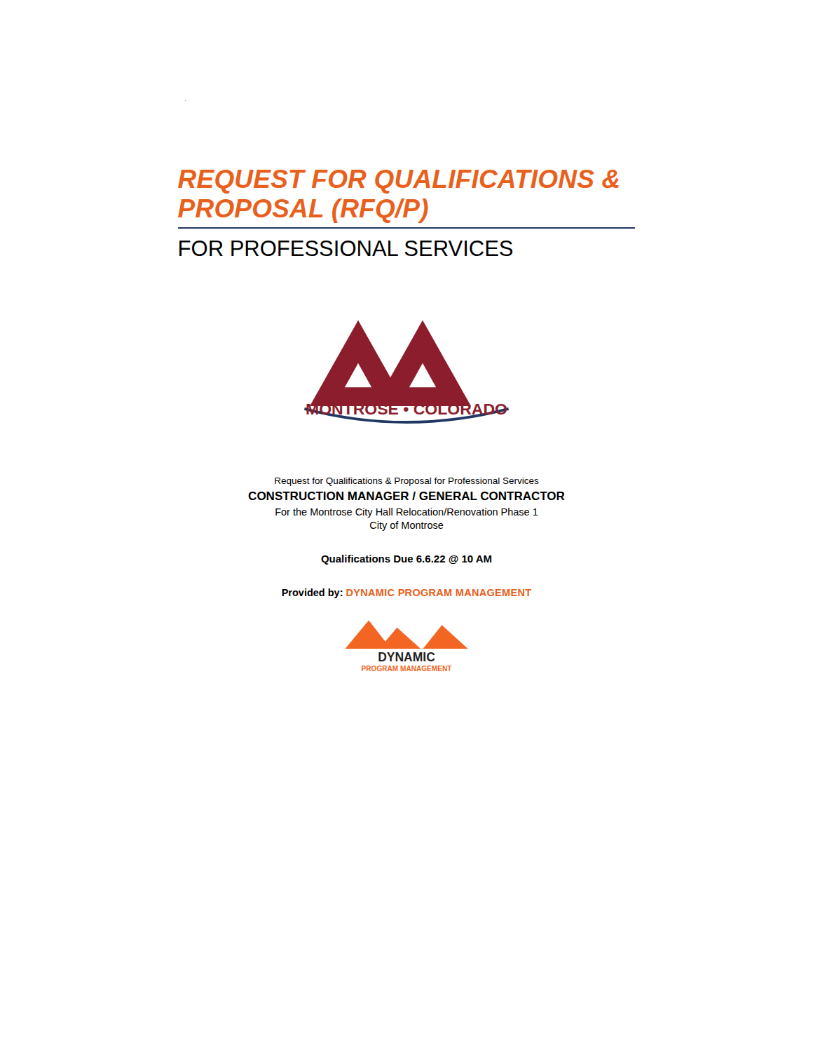.
REQUEST FOR QUALIFICATIONS & PROPOSAL (RFQ/P)
FOR PROFESSIONAL SERVICES
Request for Qualifications & Proposal for Professional Services
CONSTRUCTION MANAGER / GENERAL CONTRACTOR
For the Montrose City Hall Relocation/Renovation Phase 1
City of Montrose
Qualifications Due 6.6.22 @ 10 AM
Provided by: DYNAMIC PROGRAM MANAGEMENT